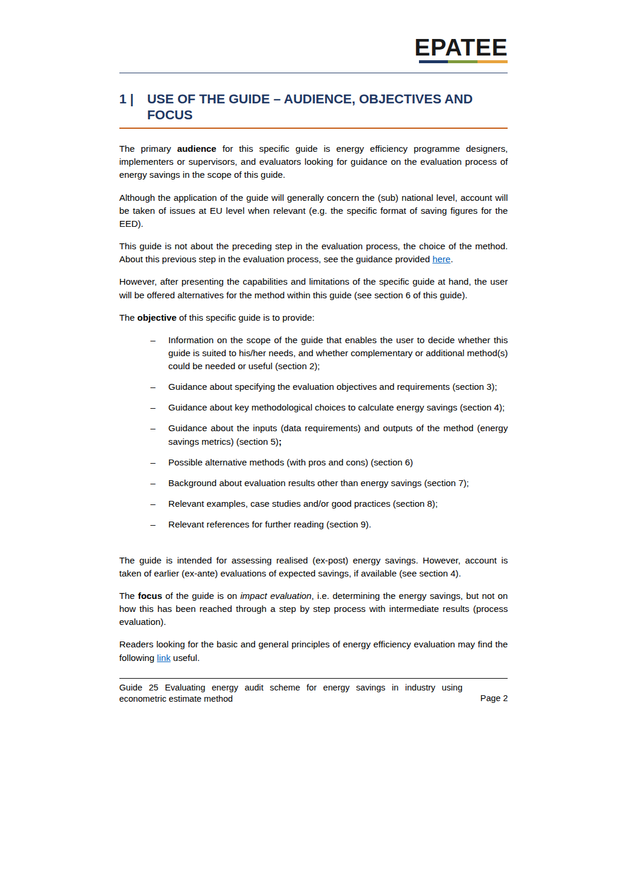EPATEE
1 |USE OF THE GUIDE – AUDIENCE, OBJECTIVES AND FOCUS
The primary audience for this specific guide is energy efficiency programme designers, implementers or supervisors, and evaluators looking for guidance on the evaluation process of energy savings in the scope of this guide.
Although the application of the guide will generally concern the (sub) national level, account will be taken of issues at EU level when relevant (e.g. the specific format of saving figures for the EED).
This guide is not about the preceding step in the evaluation process, the choice of the method. About this previous step in the evaluation process, see the guidance provided here.
However, after presenting the capabilities and limitations of the specific guide at hand, the user will be offered alternatives for the method within this guide (see section 6 of this guide).
The objective of this specific guide is to provide:
Information on the scope of the guide that enables the user to decide whether this guide is suited to his/her needs, and whether complementary or additional method(s) could be needed or useful (section 2);
Guidance about specifying the evaluation objectives and requirements (section 3);
Guidance about key methodological choices to calculate energy savings (section 4);
Guidance about the inputs (data requirements) and outputs of the method (energy savings metrics) (section 5);
Possible alternative methods (with pros and cons) (section 6)
Background about evaluation results other than energy savings (section 7);
Relevant examples, case studies and/or good practices (section 8);
Relevant references for further reading (section 9).
The guide is intended for assessing realised (ex-post) energy savings. However, account is taken of earlier (ex-ante) evaluations of expected savings, if available (see section 4).
The focus of the guide is on impact evaluation, i.e. determining the energy savings, but not on how this has been reached through a step by step process with intermediate results (process evaluation).
Readers looking for the basic and general principles of energy efficiency evaluation may find the following link useful.
Guide 25 Evaluating energy audit scheme for energy savings in industry using econometric estimate method
Page 2